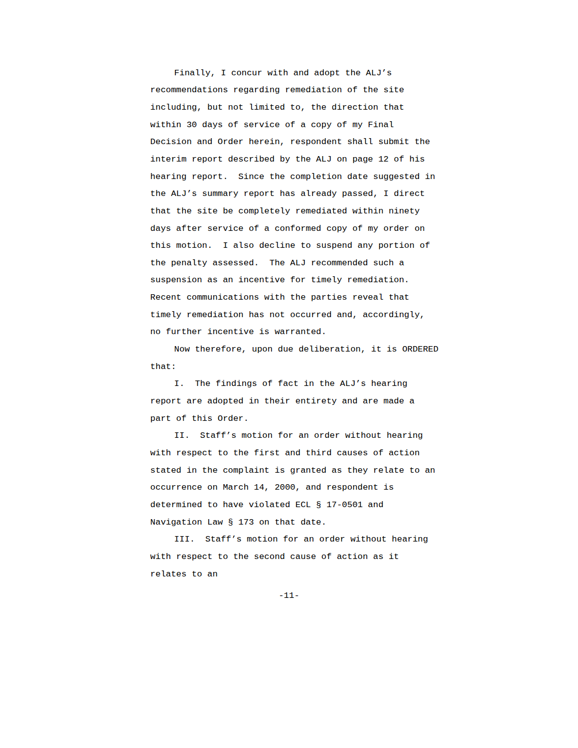Finally, I concur with and adopt the ALJ’s recommendations regarding remediation of the site including, but not limited to, the direction that within 30 days of service of a copy of my Final Decision and Order herein, respondent shall submit the interim report described by the ALJ on page 12 of his hearing report. Since the completion date suggested in the ALJ’s summary report has already passed, I direct that the site be completely remediated within ninety days after service of a conformed copy of my order on this motion. I also decline to suspend any portion of the penalty assessed. The ALJ recommended such a suspension as an incentive for timely remediation. Recent communications with the parties reveal that timely remediation has not occurred and, accordingly, no further incentive is warranted.
Now therefore, upon due deliberation, it is ORDERED that:
I. The findings of fact in the ALJ’s hearing report are adopted in their entirety and are made a part of this Order.
II. Staff’s motion for an order without hearing with respect to the first and third causes of action stated in the complaint is granted as they relate to an occurrence on March 14, 2000, and respondent is determined to have violated ECL § 17-0501 and Navigation Law § 173 on that date.
III. Staff’s motion for an order without hearing with respect to the second cause of action as it relates to an
-11-